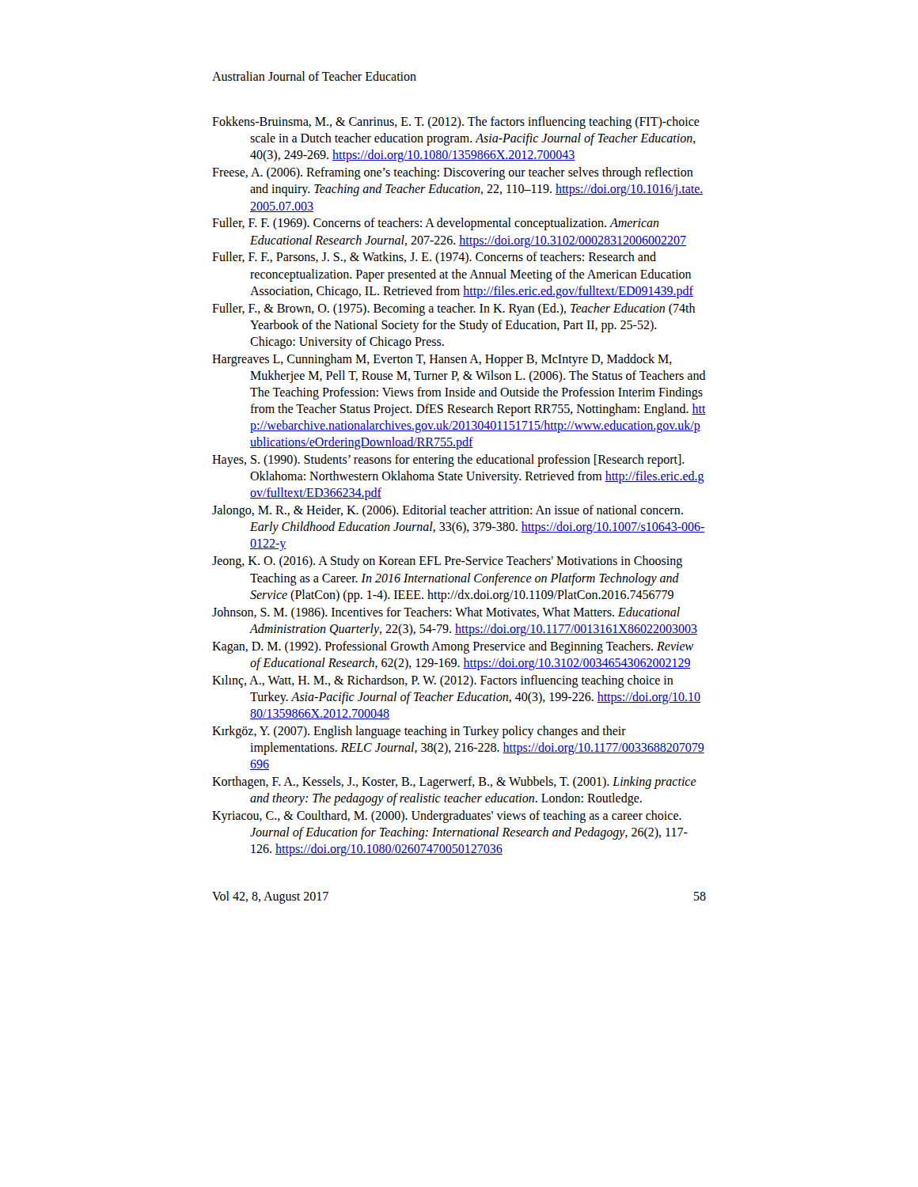Australian Journal of Teacher Education
Fokkens-Bruinsma, M., & Canrinus, E. T. (2012). The factors influencing teaching (FIT)-choice scale in a Dutch teacher education program. Asia-Pacific Journal of Teacher Education, 40(3), 249-269. https://doi.org/10.1080/1359866X.2012.700043
Freese, A. (2006). Reframing one’s teaching: Discovering our teacher selves through reflection and inquiry. Teaching and Teacher Education, 22, 110–119. https://doi.org/10.1016/j.tate.2005.07.003
Fuller, F. F. (1969). Concerns of teachers: A developmental conceptualization. American Educational Research Journal, 207-226. https://doi.org/10.3102/00028312006002207
Fuller, F. F., Parsons, J. S., & Watkins, J. E. (1974). Concerns of teachers: Research and reconceptualization. Paper presented at the Annual Meeting of the American Education Association, Chicago, IL. Retrieved from http://files.eric.ed.gov/fulltext/ED091439.pdf
Fuller, F., & Brown, O. (1975). Becoming a teacher. In K. Ryan (Ed.), Teacher Education (74th Yearbook of the National Society for the Study of Education, Part II, pp. 25-52). Chicago: University of Chicago Press.
Hargreaves L, Cunningham M, Everton T, Hansen A, Hopper B, McIntyre D, Maddock M, Mukherjee M, Pell T, Rouse M, Turner P, & Wilson L. (2006). The Status of Teachers and The Teaching Profession: Views from Inside and Outside the Profession Interim Findings from the Teacher Status Project. DfES Research Report RR755, Nottingham: England. http://webarchive.nationalarchives.gov.uk/20130401151715/http://www.education.gov.uk/publications/eOrderingDownload/RR755.pdf
Hayes, S. (1990). Students’ reasons for entering the educational profession [Research report]. Oklahoma: Northwestern Oklahoma State University. Retrieved from http://files.eric.ed.gov/fulltext/ED366234.pdf
Jalongo, M. R., & Heider, K. (2006). Editorial teacher attrition: An issue of national concern. Early Childhood Education Journal, 33(6), 379-380. https://doi.org/10.1007/s10643-006-0122-y
Jeong, K. O. (2016). A Study on Korean EFL Pre-Service Teachers' Motivations in Choosing Teaching as a Career. In 2016 International Conference on Platform Technology and Service (PlatCon) (pp. 1-4). IEEE. http://dx.doi.org/10.1109/PlatCon.2016.7456779
Johnson, S. M. (1986). Incentives for Teachers: What Motivates, What Matters. Educational Administration Quarterly, 22(3), 54-79. https://doi.org/10.1177/0013161X86022003003
Kagan, D. M. (1992). Professional Growth Among Preservice and Beginning Teachers. Review of Educational Research, 62(2), 129-169. https://doi.org/10.3102/00346543062002129
Kılınç, A., Watt, H. M., & Richardson, P. W. (2012). Factors influencing teaching choice in Turkey. Asia-Pacific Journal of Teacher Education, 40(3), 199-226. https://doi.org/10.1080/1359866X.2012.700048
Kırkgöz, Y. (2007). English language teaching in Turkey policy changes and their implementations. RELC Journal, 38(2), 216-228. https://doi.org/10.1177/0033688207079696
Korthagen, F. A., Kessels, J., Koster, B., Lagerwerf, B., & Wubbels, T. (2001). Linking practice and theory: The pedagogy of realistic teacher education. London: Routledge.
Kyriacou, C., & Coulthard, M. (2000). Undergraduates' views of teaching as a career choice. Journal of Education for Teaching: International Research and Pedagogy, 26(2), 117-126. https://doi.org/10.1080/02607470050127036
Vol 42, 8, August 2017 58